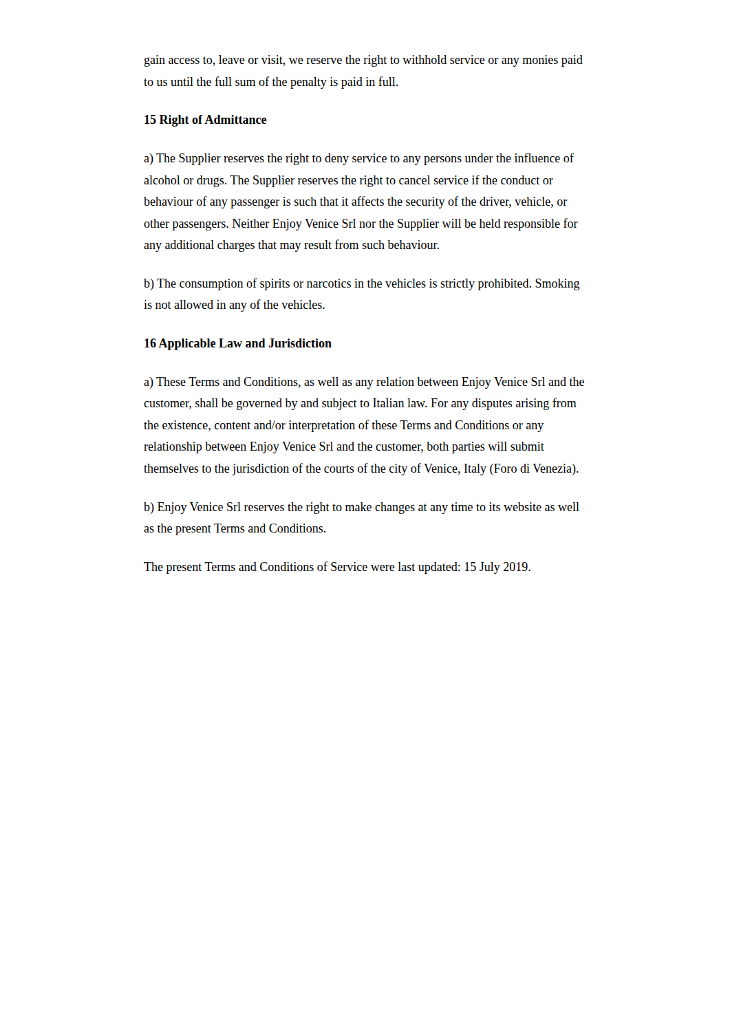gain access to, leave or visit, we reserve the right to withhold service or any monies paid to us until the full sum of the penalty is paid in full.
15 Right of Admittance
a) The Supplier reserves the right to deny service to any persons under the influence of alcohol or drugs. The Supplier reserves the right to cancel service if the conduct or behaviour of any passenger is such that it affects the security of the driver, vehicle, or other passengers. Neither Enjoy Venice Srl nor the Supplier will be held responsible for any additional charges that may result from such behaviour.
b) The consumption of spirits or narcotics in the vehicles is strictly prohibited. Smoking is not allowed in any of the vehicles.
16 Applicable Law and Jurisdiction
a) These Terms and Conditions, as well as any relation between Enjoy Venice Srl and the customer, shall be governed by and subject to Italian law. For any disputes arising from the existence, content and/or interpretation of these Terms and Conditions or any relationship between Enjoy Venice Srl and the customer, both parties will submit themselves to the jurisdiction of the courts of the city of Venice, Italy (Foro di Venezia).
b) Enjoy Venice Srl reserves the right to make changes at any time to its website as well as the present Terms and Conditions.
The present Terms and Conditions of Service were last updated: 15 July 2019.